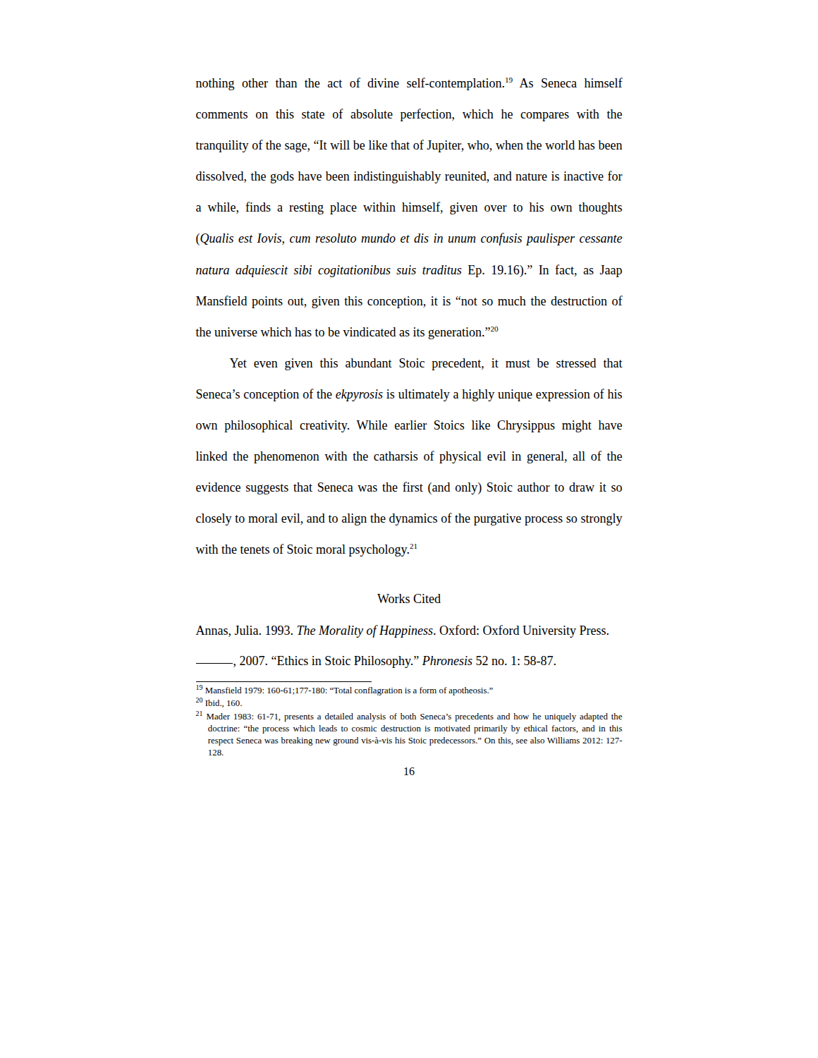nothing other than the act of divine self-contemplation.19 As Seneca himself comments on this state of absolute perfection, which he compares with the tranquility of the sage, “It will be like that of Jupiter, who, when the world has been dissolved, the gods have been indistinguishably reunited, and nature is inactive for a while, finds a resting place within himself, given over to his own thoughts (Qualis est Iovis, cum resoluto mundo et dis in unum confusis paulisper cessante natura adquiescit sibi cogitationibus suis traditus Ep. 19.16).” In fact, as Jaap Mansfield points out, given this conception, it is “not so much the destruction of the universe which has to be vindicated as its generation.”20
Yet even given this abundant Stoic precedent, it must be stressed that Seneca’s conception of the ekpyrosis is ultimately a highly unique expression of his own philosophical creativity. While earlier Stoics like Chrysippus might have linked the phenomenon with the catharsis of physical evil in general, all of the evidence suggests that Seneca was the first (and only) Stoic author to draw it so closely to moral evil, and to align the dynamics of the purgative process so strongly with the tenets of Stoic moral psychology.21
Works Cited
Annas, Julia. 1993. The Morality of Happiness. Oxford: Oxford University Press.
, 2007. “Ethics in Stoic Philosophy.” Phronesis 52 no. 1: 58-87.
19 Mansfield 1979: 160-61;177-180: “Total conflagration is a form of apotheosis.”
20 Ibid., 160.
21 Mader 1983: 61-71, presents a detailed analysis of both Seneca’s precedents and how he uniquely adapted the doctrine: “the process which leads to cosmic destruction is motivated primarily by ethical factors, and in this respect Seneca was breaking new ground vis-à-vis his Stoic predecessors.” On this, see also Williams 2012: 127-128.
16